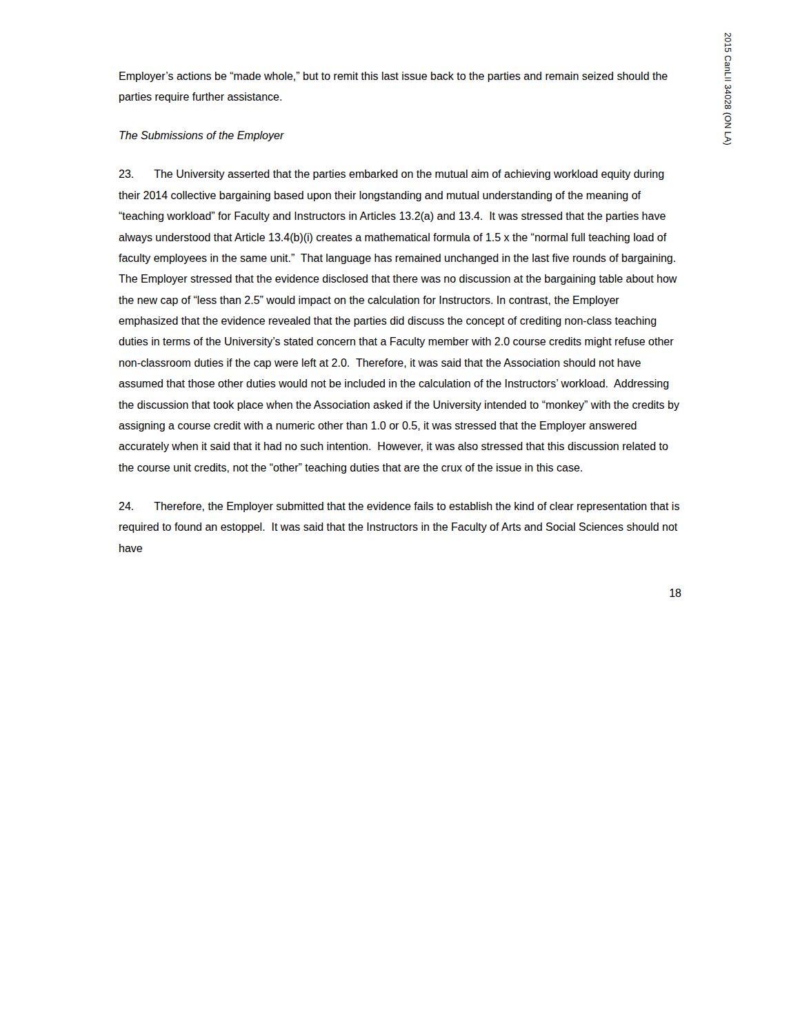2015 CanLII 34028 (ON LA)
Employer’s actions be “made whole,” but to remit this last issue back to the parties and remain seized should the parties require further assistance.
The Submissions of the Employer
23. The University asserted that the parties embarked on the mutual aim of achieving workload equity during their 2014 collective bargaining based upon their longstanding and mutual understanding of the meaning of “teaching workload” for Faculty and Instructors in Articles 13.2(a) and 13.4. It was stressed that the parties have always understood that Article 13.4(b)(i) creates a mathematical formula of 1.5 x the “normal full teaching load of faculty employees in the same unit.” That language has remained unchanged in the last five rounds of bargaining. The Employer stressed that the evidence disclosed that there was no discussion at the bargaining table about how the new cap of “less than 2.5” would impact on the calculation for Instructors. In contrast, the Employer emphasized that the evidence revealed that the parties did discuss the concept of crediting non-class teaching duties in terms of the University’s stated concern that a Faculty member with 2.0 course credits might refuse other non-classroom duties if the cap were left at 2.0. Therefore, it was said that the Association should not have assumed that those other duties would not be included in the calculation of the Instructors’ workload. Addressing the discussion that took place when the Association asked if the University intended to “monkey” with the credits by assigning a course credit with a numeric other than 1.0 or 0.5, it was stressed that the Employer answered accurately when it said that it had no such intention. However, it was also stressed that this discussion related to the course unit credits, not the “other” teaching duties that are the crux of the issue in this case.
24. Therefore, the Employer submitted that the evidence fails to establish the kind of clear representation that is required to found an estoppel. It was said that the Instructors in the Faculty of Arts and Social Sciences should not have
18